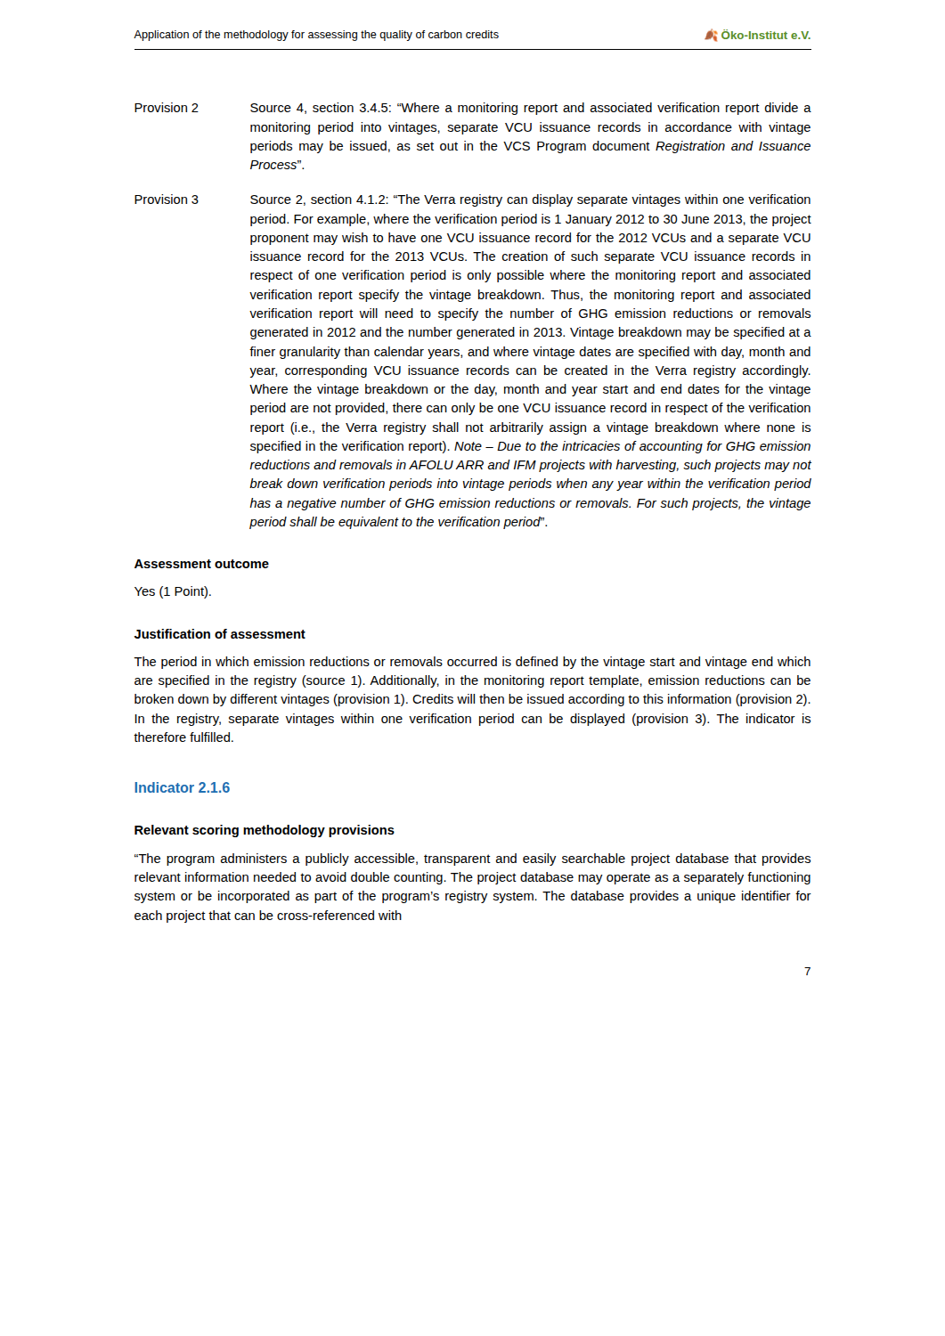Application of the methodology for assessing the quality of carbon credits
🍂Öko-Institut e.V.
Provision 2
Source 4, section 3.4.5: “Where a monitoring report and associated verification report divide a monitoring period into vintages, separate VCU issuance records in accordance with vintage periods may be issued, as set out in the VCS Program document Registration and Issuance Process”.
Provision 3
Source 2, section 4.1.2: “The Verra registry can display separate vintages within one verification period. For example, where the verification period is 1 January 2012 to 30 June 2013, the project proponent may wish to have one VCU issuance record for the 2012 VCUs and a separate VCU issuance record for the 2013 VCUs. The creation of such separate VCU issuance records in respect of one verification period is only possible where the monitoring report and associated verification report specify the vintage breakdown. Thus, the monitoring report and associated verification report will need to specify the number of GHG emission reductions or removals generated in 2012 and the number generated in 2013. Vintage breakdown may be specified at a finer granularity than calendar years, and where vintage dates are specified with day, month and year, corresponding VCU issuance records can be created in the Verra registry accordingly. Where the vintage breakdown or the day, month and year start and end dates for the vintage period are not provided, there can only be one VCU issuance record in respect of the verification report (i.e., the Verra registry shall not arbitrarily assign a vintage breakdown where none is specified in the verification report). Note – Due to the intricacies of accounting for GHG emission reductions and removals in AFOLU ARR and IFM projects with harvesting, such projects may not break down verification periods into vintage periods when any year within the verification period has a negative number of GHG emission reductions or removals. For such projects, the vintage period shall be equivalent to the verification period”.
Assessment outcome
Yes (1 Point).
Justification of assessment
The period in which emission reductions or removals occurred is defined by the vintage start and vintage end which are specified in the registry (source 1). Additionally, in the monitoring report template, emission reductions can be broken down by different vintages (provision 1). Credits will then be issued according to this information (provision 2). In the registry, separate vintages within one verification period can be displayed (provision 3). The indicator is therefore fulfilled.
Indicator 2.1.6
Relevant scoring methodology provisions
“The program administers a publicly accessible, transparent and easily searchable project database that provides relevant information needed to avoid double counting. The project database may operate as a separately functioning system or be incorporated as part of the program’s registry system. The database provides a unique identifier for each project that can be cross-referenced with
7